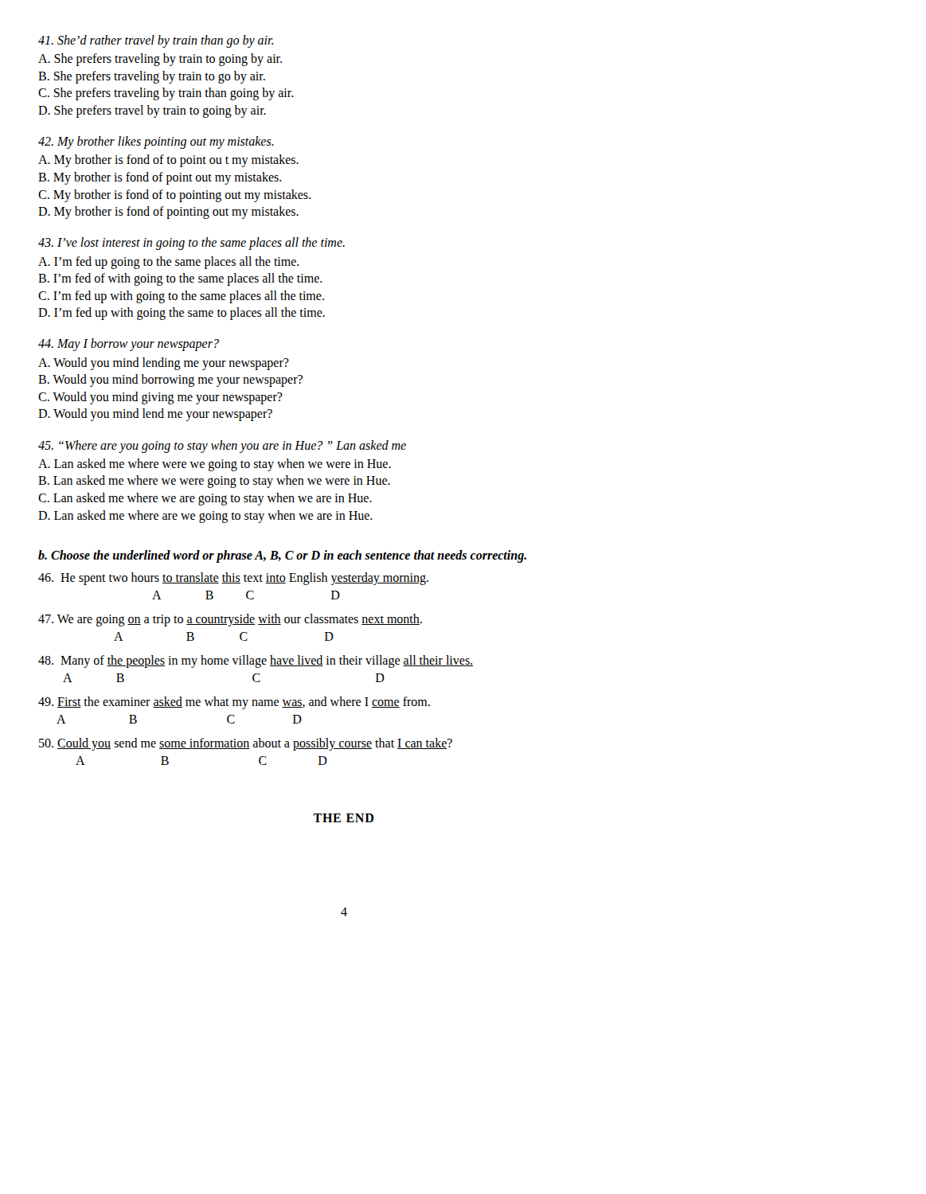41. She’d rather travel by train than go by air.
A. She prefers traveling by train to going by air.
B. She prefers traveling by train to go by air.
C. She prefers traveling by train than going by air.
D. She prefers travel by train to going by air.
42. My brother likes pointing out my mistakes.
A. My brother is fond of to point ou t my mistakes.
B. My brother is fond of point out my mistakes.
C. My brother is fond of to pointing out my mistakes.
D. My brother is fond of pointing out my mistakes.
43. I’ve lost interest in going to the same places all the time.
A. I’m fed up going to the same places all the time.
B. I’m fed of with going to the same places all the time.
C. I’m fed up with going to the same places all the time.
D. I’m fed up with going the same to places all the time.
44. May I borrow your newspaper?
A. Would you mind lending me your newspaper?
B. Would you mind borrowing me your newspaper?
C. Would you mind giving me your newspaper?
D. Would you mind lend me your newspaper?
45. “Where are you going to stay when you are in Hue? ” Lan asked me
A. Lan asked me where were we going to stay when we were in Hue.
B. Lan asked me where we were going to stay when we were in Hue.
C. Lan asked me where we are going to stay when we are in Hue.
D. Lan asked me where are we going to stay when we are in Hue.
b. Choose the underlined word or phrase A, B, C or D in each sentence that needs correcting.
46. He spent two hours to translate this text into English yesterday morning.
A B C D
47. We are going on a trip to a countryside with our classmates next month.
A B C D
48. Many of the peoples in my home village have lived in their village all their lives.
A B C D
49. First the examiner asked me what my name was, and where I come from.
A B C D
50. Could you send me some information about a possibly course that I can take?
A B C D
THE END
4